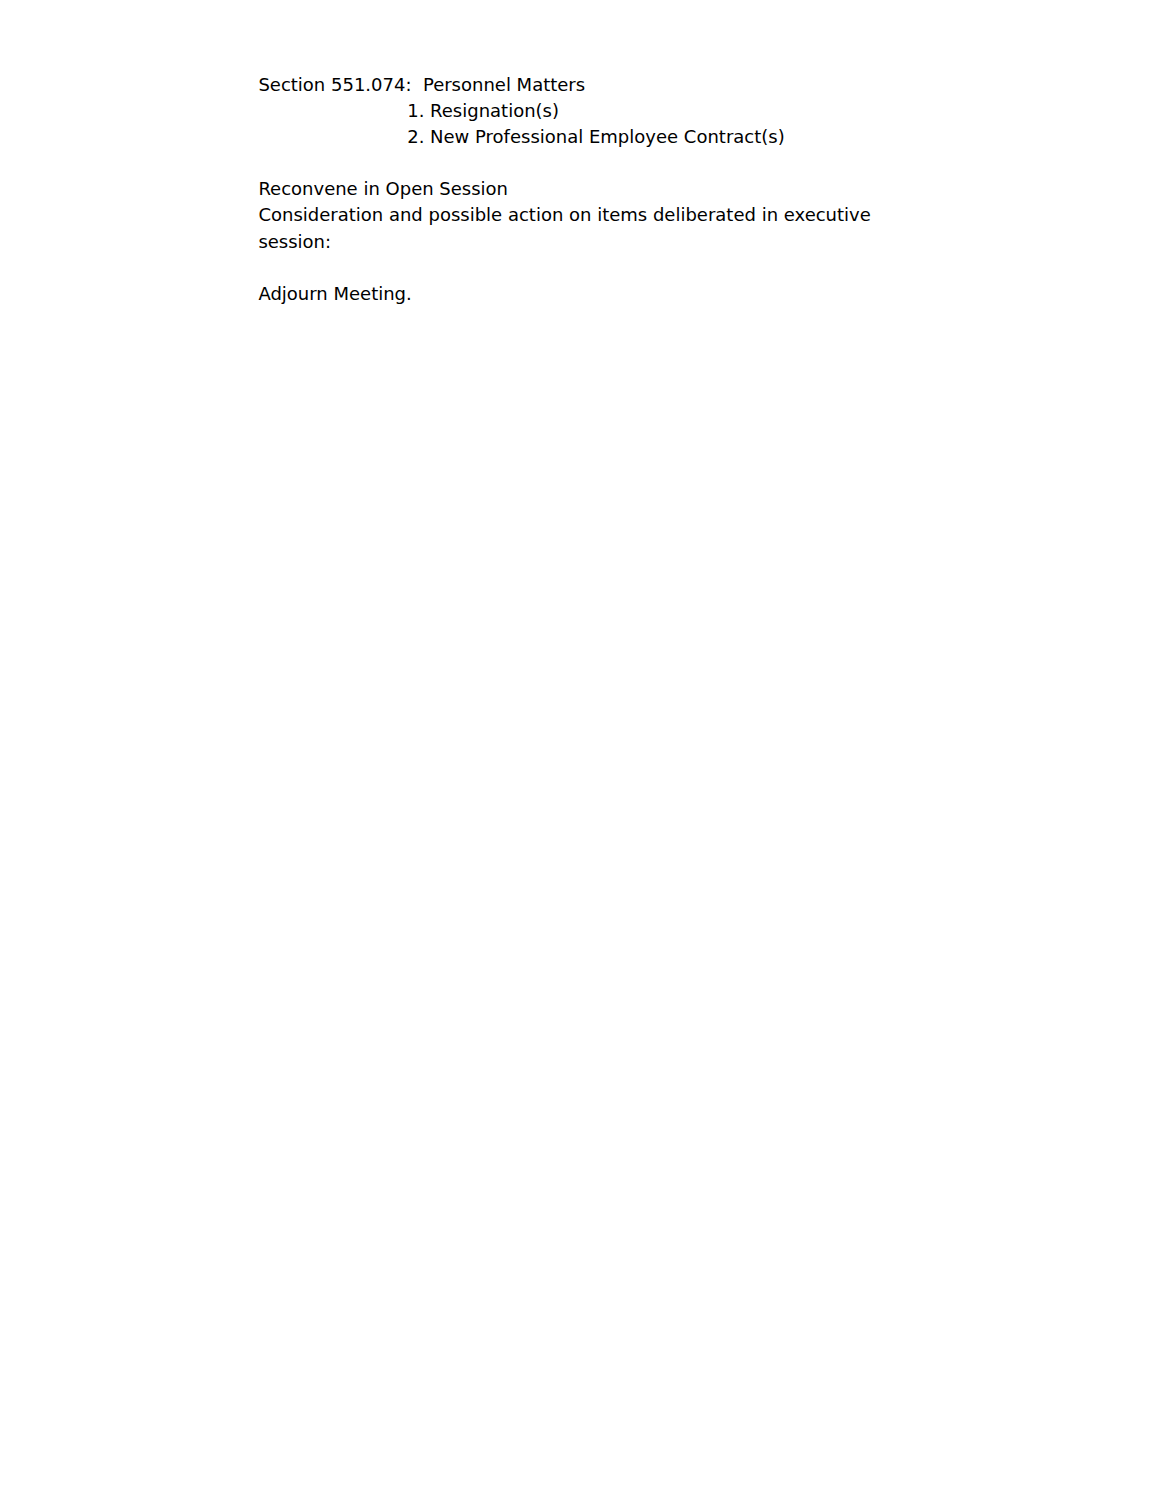Section 551.074: Personnel Matters
1. Resignation(s)
2. New Professional Employee Contract(s)
Reconvene in Open Session
Consideration and possible action on items deliberated in executive session:
Adjourn Meeting.